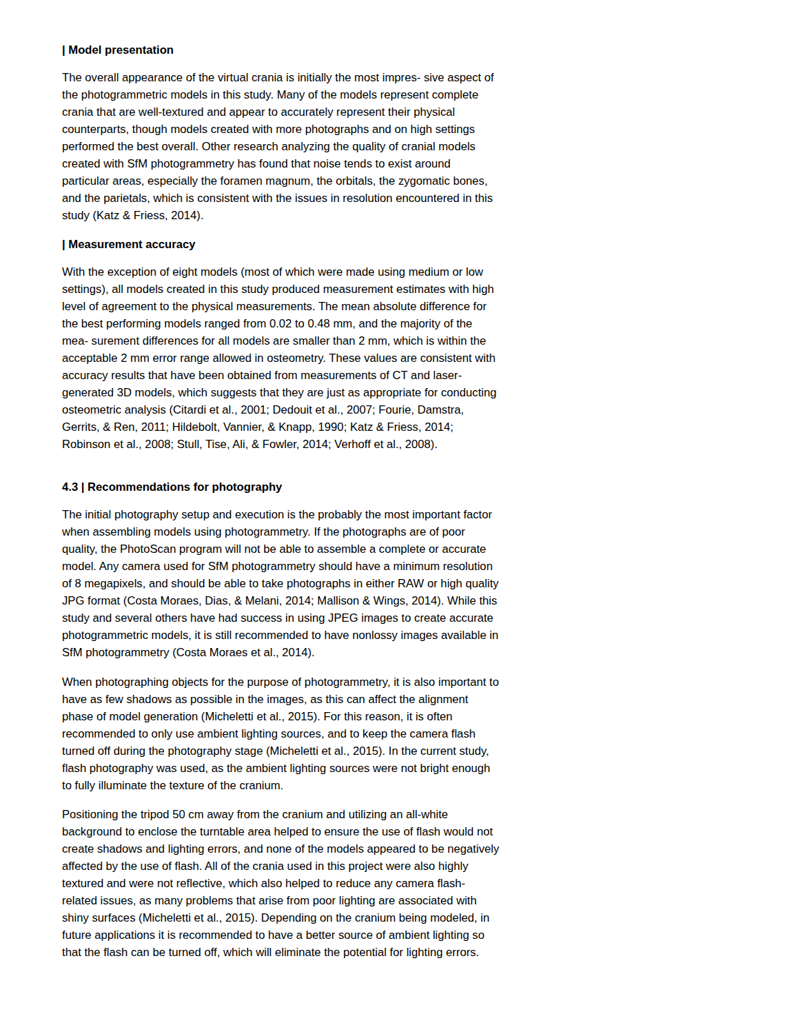| Model presentation
The overall appearance of the virtual crania is initially the most impres- sive aspect of the photogrammetric models in this study. Many of the models represent complete crania that are well-textured and appear to accurately represent their physical counterparts, though models created with more photographs and on high settings performed the best overall. Other research analyzing the quality of cranial models created with SfM photogrammetry has found that noise tends to exist around particular areas, especially the foramen magnum, the orbitals, the zygomatic bones, and the parietals, which is consistent with the issues in resolution encountered in this study (Katz & Friess, 2014).
| Measurement accuracy
With the exception of eight models (most of which were made using medium or low settings), all models created in this study produced measurement estimates with high level of agreement to the physical measurements. The mean absolute difference for the best performing models ranged from 0.02 to 0.48 mm, and the majority of the mea- surement differences for all models are smaller than 2 mm, which is within the acceptable 2 mm error range allowed in osteometry. These values are consistent with accuracy results that have been obtained from measurements of CT and laser-generated 3D models, which suggests that they are just as appropriate for conducting osteometric analysis (Citardi et al., 2001; Dedouit et al., 2007; Fourie, Damstra, Gerrits, & Ren, 2011; Hildebolt, Vannier, & Knapp, 1990; Katz & Friess, 2014; Robinson et al., 2008; Stull, Tise, Ali, & Fowler, 2014; Verhoff et al., 2008).
4.3 | Recommendations for photography
The initial photography setup and execution is the probably the most important factor when assembling models using photogrammetry. If the photographs are of poor quality, the PhotoScan program will not be able to assemble a complete or accurate model. Any camera used for SfM photogrammetry should have a minimum resolution of 8 megapixels, and should be able to take photographs in either RAW or high quality JPG format (Costa Moraes, Dias, & Melani, 2014; Mallison & Wings, 2014). While this study and several others have had success in using JPEG images to create accurate photogrammetric models, it is still recommended to have nonlossy images available in SfM photogrammetry (Costa Moraes et al., 2014).
When photographing objects for the purpose of photogrammetry, it is also important to have as few shadows as possible in the images, as this can affect the alignment phase of model generation (Micheletti et al., 2015). For this reason, it is often recommended to only use ambient lighting sources, and to keep the camera flash turned off during the photography stage (Micheletti et al., 2015). In the current study, flash photography was used, as the ambient lighting sources were not bright enough to fully illuminate the texture of the cranium.
Positioning the tripod 50 cm away from the cranium and utilizing an all-white background to enclose the turntable area helped to ensure the use of flash would not create shadows and lighting errors, and none of the models appeared to be negatively affected by the use of flash. All of the crania used in this project were also highly textured and were not reflective, which also helped to reduce any camera flash-related issues, as many problems that arise from poor lighting are associated with shiny surfaces (Micheletti et al., 2015). Depending on the cranium being modeled, in future applications it is recommended to have a better source of ambient lighting so that the flash can be turned off, which will eliminate the potential for lighting errors.